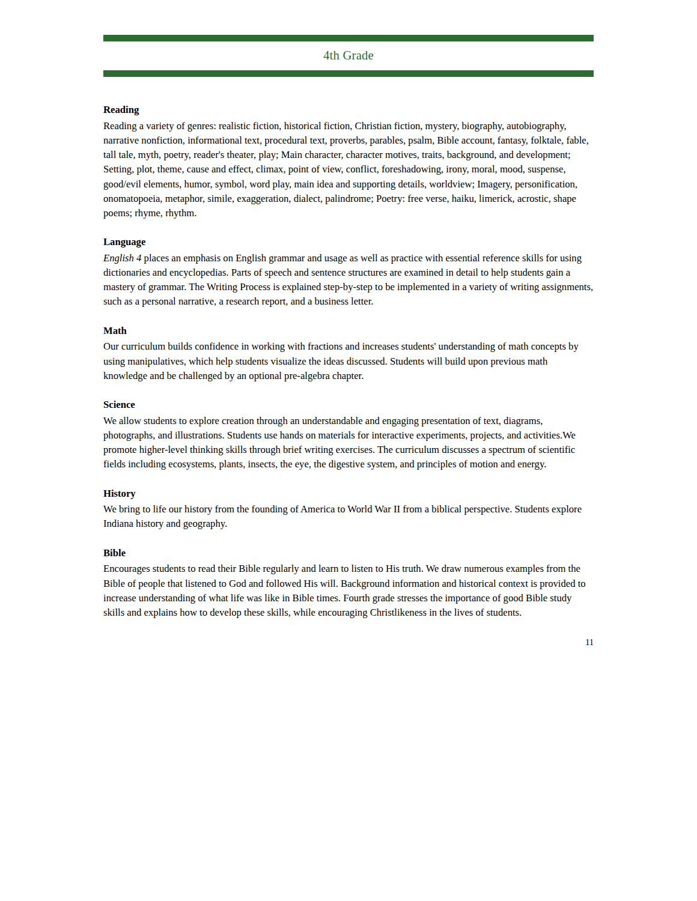4th Grade
Reading
Reading a variety of genres: realistic fiction, historical fiction, Christian fiction, mystery, biography, autobiography, narrative nonfiction, informational text, procedural text, proverbs, parables, psalm, Bible account, fantasy, folktale, fable, tall tale, myth, poetry, reader's theater, play; Main character, character motives, traits, background, and development; Setting, plot, theme, cause and effect, climax, point of view, conflict, foreshadowing, irony, moral, mood, suspense, good/evil elements, humor, symbol, word play, main idea and supporting details, worldview; Imagery, personification, onomatopoeia, metaphor, simile, exaggeration, dialect, palindrome; Poetry: free verse, haiku, limerick, acrostic, shape poems; rhyme, rhythm.
Language
English 4 places an emphasis on English grammar and usage as well as practice with essential reference skills for using dictionaries and encyclopedias. Parts of speech and sentence structures are examined in detail to help students gain a mastery of grammar. The Writing Process is explained step-by-step to be implemented in a variety of writing assignments, such as a personal narrative, a research report, and a business letter.
Math
Our curriculum builds confidence in working with fractions and increases students' understanding of math concepts by using manipulatives, which help students visualize the ideas discussed. Students will build upon previous math knowledge and be challenged by an optional pre-algebra chapter.
Science
We allow students to explore creation through an understandable and engaging presentation of text, diagrams, photographs, and illustrations. Students use hands on materials for interactive experiments, projects, and activities.We promote higher-level thinking skills through brief writing exercises. The curriculum discusses a spectrum of scientific fields including ecosystems, plants, insects, the eye, the digestive system, and principles of motion and energy.
History
We bring to life our history from the founding of America to World War II from a biblical perspective. Students explore Indiana history and geography.
Bible
Encourages students to read their Bible regularly and learn to listen to His truth. We draw numerous examples from the Bible of people that listened to God and followed His will. Background information and historical context is provided to increase understanding of what life was like in Bible times. Fourth grade stresses the importance of good Bible study skills and explains how to develop these skills, while encouraging Christlikeness in the lives of students.
11